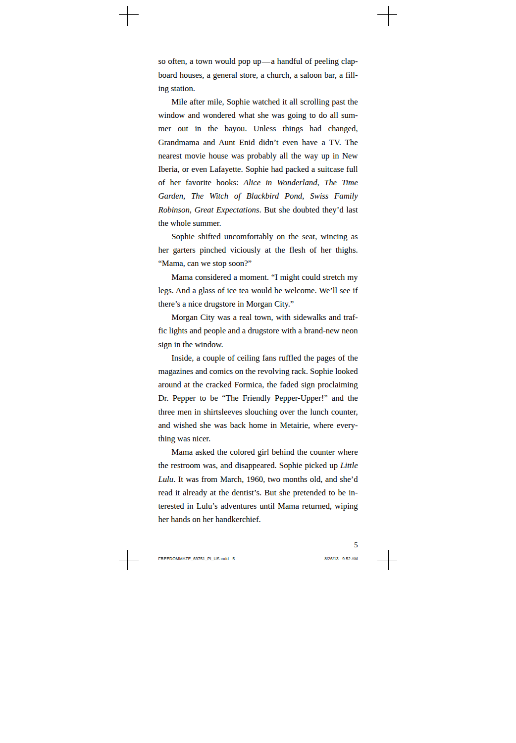so often, a town would pop up — a handful of peeling clapboard houses, a general store, a church, a saloon bar, a filling station.
Mile after mile, Sophie watched it all scrolling past the window and wondered what she was going to do all summer out in the bayou. Unless things had changed, Grandmama and Aunt Enid didn’t even have a TV. The nearest movie house was probably all the way up in New Iberia, or even Lafayette. Sophie had packed a suitcase full of her favorite books: Alice in Wonderland, The Time Garden, The Witch of Blackbird Pond, Swiss Family Robinson, Great Expectations. But she doubted they’d last the whole summer.
Sophie shifted uncomfortably on the seat, wincing as her garters pinched viciously at the flesh of her thighs. “Mama, can we stop soon?”
Mama considered a moment. “I might could stretch my legs. And a glass of ice tea would be welcome. We’ll see if there’s a nice drugstore in Morgan City.”
Morgan City was a real town, with sidewalks and traffic lights and people and a drugstore with a brand-new neon sign in the window.
Inside, a couple of ceiling fans ruffled the pages of the magazines and comics on the revolving rack. Sophie looked around at the cracked Formica, the faded sign proclaiming Dr. Pepper to be “The Friendly Pepper-Upper!” and the three men in shirtsleeves slouching over the lunch counter, and wished she was back home in Metairie, where everything was nicer.
Mama asked the colored girl behind the counter where the restroom was, and disappeared. Sophie picked up Little Lulu. It was from March, 1960, two months old, and she’d read it already at the dentist’s. But she pretended to be interested in Lulu’s adventures until Mama returned, wiping her hands on her handkerchief.
5
FREEDOMMAZE_69751_PI_US.indd 5 8/26/13 9:52 AM